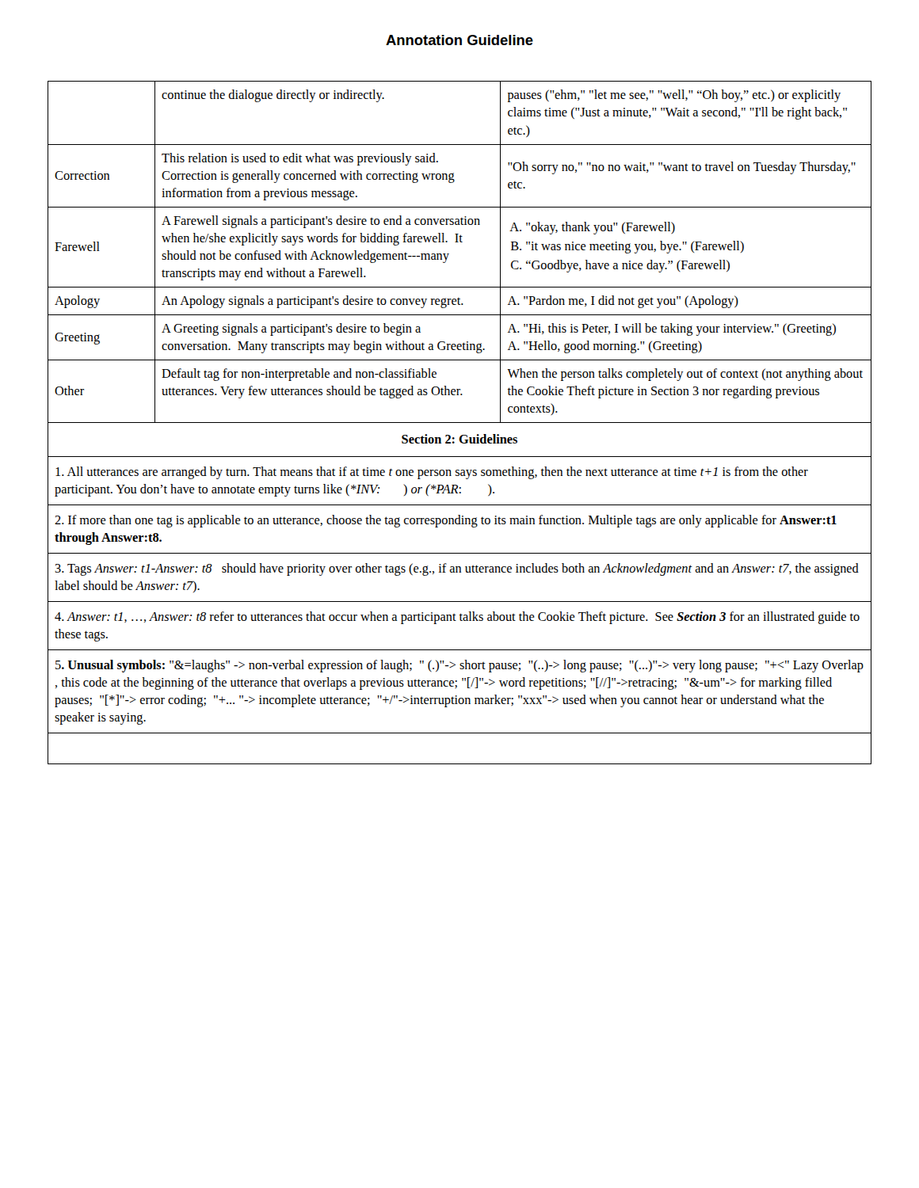Annotation Guideline
| | continue the dialogue directly or indirectly. | pauses ("ehm," "let me see," "well," “Oh boy,” etc.) or explicitly claims time ("Just a minute," "Wait a second," "I'll be right back," etc.) |
| Correction | This relation is used to edit what was previously said. Correction is generally concerned with correcting wrong information from a previous message. | "Oh sorry no," "no no wait," "want to travel on Tuesday Thursday," etc. |
| Farewell | A Farewell signals a participant's desire to end a conversation when he/she explicitly says words for bidding farewell. It should not be confused with Acknowledgement---many transcripts may end without a Farewell. | "okay, thank you" (Farewell) "it was nice meeting you, bye." (Farewell) “Goodbye, have a nice day.” (Farewell) |
| Apology | An Apology signals a participant's desire to convey regret. | A. "Pardon me, I did not get you" (Apology) |
| Greeting | A Greeting signals a participant's desire to begin a conversation. Many transcripts may begin without a Greeting. | A. "Hi, this is Peter, I will be taking your interview." (Greeting) A. "Hello, good morning." (Greeting) |
| Other | Default tag for non-interpretable and non-classifiable utterances. Very few utterances should be tagged as Other. | When the person talks completely out of context (not anything about the Cookie Theft picture in Section 3 nor regarding previous contexts). |
| Section 2: Guidelines |
| 1. All utterances are arranged by turn. That means that if at time t one person says something, then the next utterance at time t+1 is from the other participant. You don’t have to annotate empty turns like ( *INV: ) or (*PAR : ). |
| 2. If more than one tag is applicable to an utterance, choose the tag corresponding to its main function. Multiple tags are only applicable for Answer:t1 through Answer:t8. |
| 3. Tags Answer: t1-Answer: t8 should have priority over other tags (e.g., if an utterance includes both an Acknowledgment and an Answer: t7 , the assigned label should be Answer: t7 ). |
| 4. Answer: t1 , …, Answer: t8 refer to utterances that occur when a participant talks about the Cookie Theft picture. See Section 3 for an illustrated guide to these tags. |
| 5 . Unusual symbols: "&=laughs" -> non-verbal expression of laugh; " (.)"-> short pause; "(..)-> long pause; "(...)"-> very long pause; "+<" Lazy Overlap , this code at the beginning of the utterance that overlaps a previous utterance; "[/]"-> word repetitions; "[//]"->retracing; "&-um"-> for marking filled pauses; "[*]"-> error coding; "+... "-> incomplete utterance; "+/"->interruption marker; "xxx"-> used when you cannot hear or understand what the speaker is saying. |